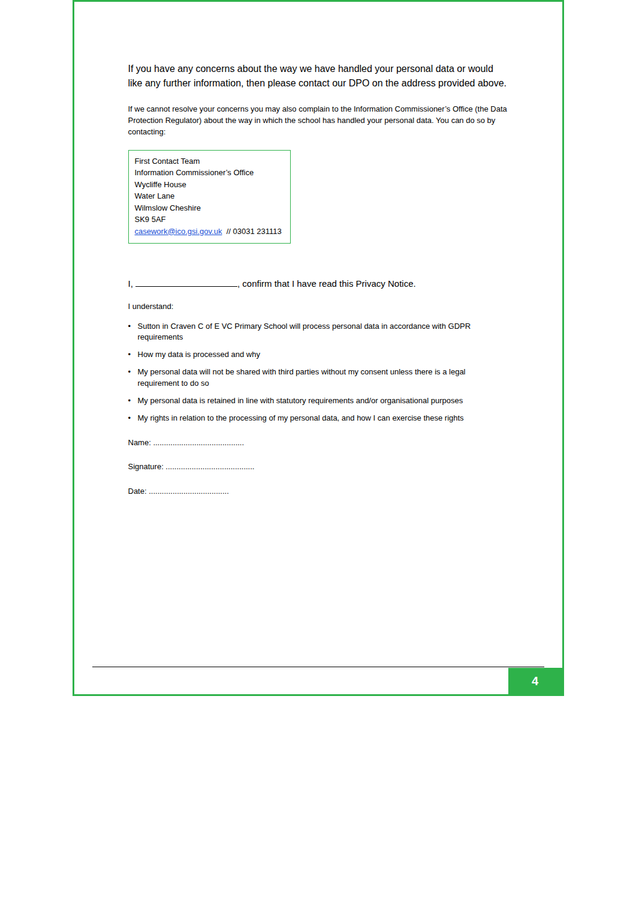If you have any concerns about the way we have handled your personal data or would like any further information, then please contact our DPO on the address provided above.
If we cannot resolve your concerns you may also complain to the Information Commissioner’s Office (the Data Protection Regulator) about the way in which the school has handled your personal data. You can do so by contacting:
First Contact Team
Information Commissioner’s Office
Wycliffe House
Water Lane
Wilmslow Cheshire
SK9 5AF
casework@ico.gsi.gov.uk // 03031 231113
I, , confirm that I have read this Privacy Notice.
I understand:
Sutton in Craven C of E VC Primary School will process personal data in accordance with GDPR requirements
How my data is processed and why
My personal data will not be shared with third parties without my consent unless there is a legal requirement to do so
My personal data is retained in line with statutory requirements and/or organisational purposes
My rights in relation to the processing of my personal data, and how I can exercise these rights
Name: ..........................................
Signature: .........................................
Date: .....................................
4